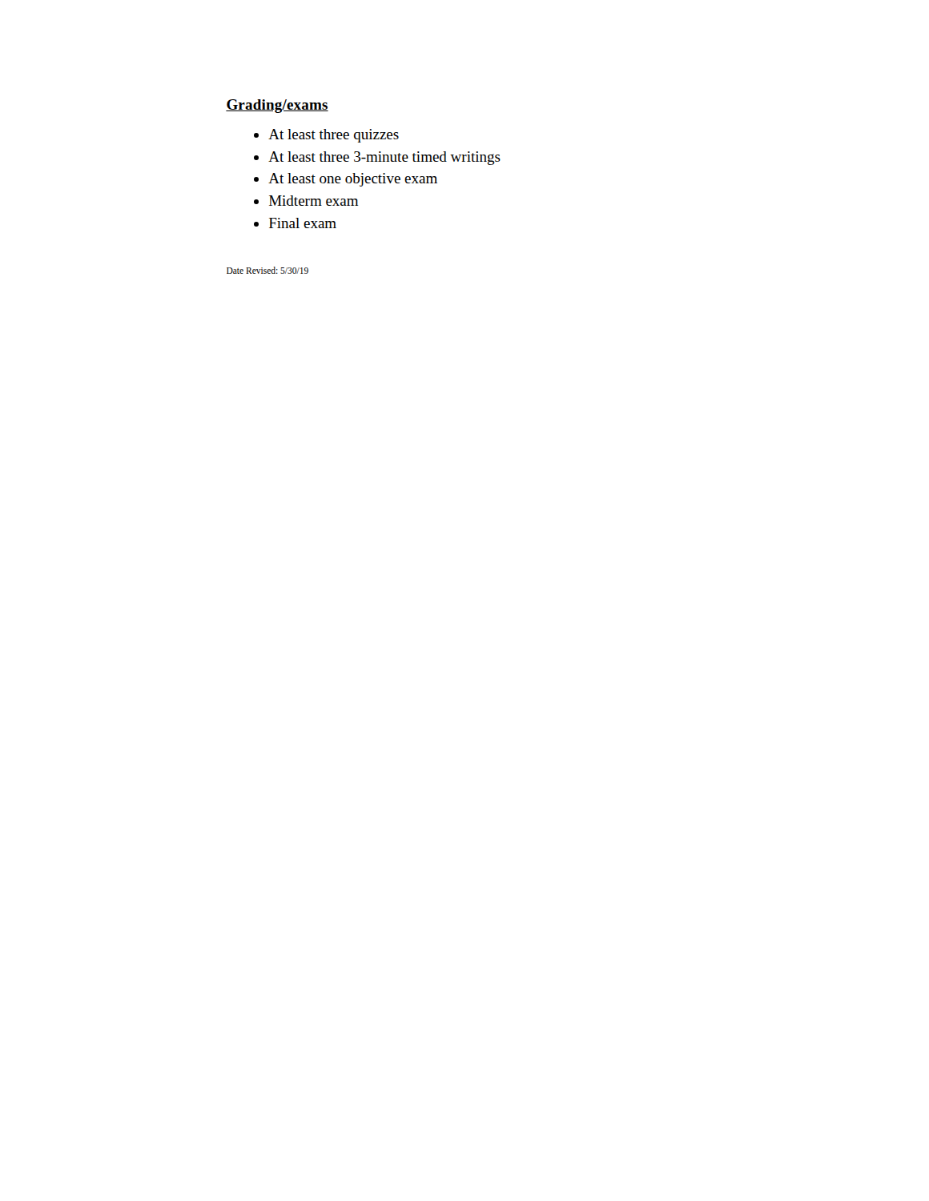Grading/exams
At least three quizzes
At least three 3-minute timed writings
At least one objective exam
Midterm exam
Final exam
Date Revised: 5/30/19